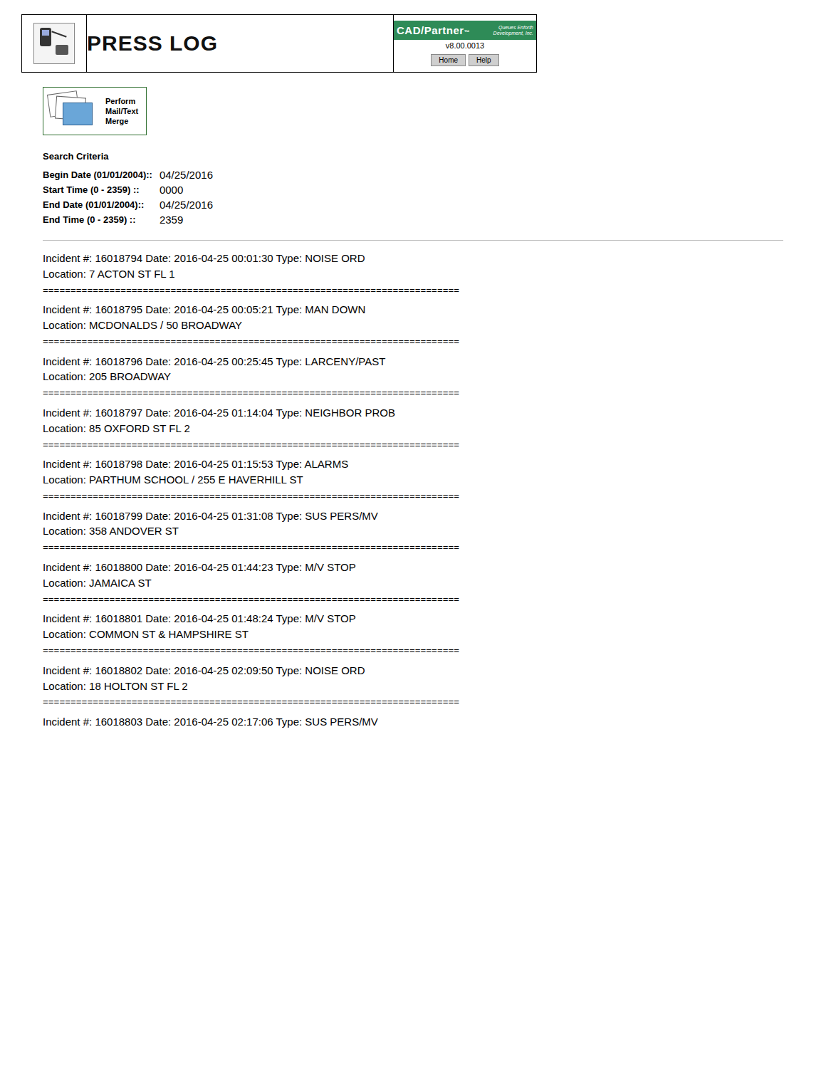| | PRESS LOG | Queues Enforth Development, Inc. CAD/Partner ™ v8.00.0013 Home Help |
| | Perform Mail/Text Merge |
Search Criteria
| Begin Date (01/01/2004):: | 04/25/2016 |
| Start Time (0 - 2359) :: | 0000 |
| End Date (01/01/2004):: | 04/25/2016 |
| End Time (0 - 2359) :: | 2359 |
Incident #: 16018794 Date: 2016-04-25 00:01:30 Type: NOISE ORD
Location: 7 ACTON ST FL 1
===========================================================================
Incident #: 16018795 Date: 2016-04-25 00:05:21 Type: MAN DOWN
Location: MCDONALDS / 50 BROADWAY
===========================================================================
Incident #: 16018796 Date: 2016-04-25 00:25:45 Type: LARCENY/PAST
Location: 205 BROADWAY
===========================================================================
Incident #: 16018797 Date: 2016-04-25 01:14:04 Type: NEIGHBOR PROB
Location: 85 OXFORD ST FL 2
===========================================================================
Incident #: 16018798 Date: 2016-04-25 01:15:53 Type: ALARMS
Location: PARTHUM SCHOOL / 255 E HAVERHILL ST
===========================================================================
Incident #: 16018799 Date: 2016-04-25 01:31:08 Type: SUS PERS/MV
Location: 358 ANDOVER ST
===========================================================================
Incident #: 16018800 Date: 2016-04-25 01:44:23 Type: M/V STOP
Location: JAMAICA ST
===========================================================================
Incident #: 16018801 Date: 2016-04-25 01:48:24 Type: M/V STOP
Location: COMMON ST & HAMPSHIRE ST
===========================================================================
Incident #: 16018802 Date: 2016-04-25 02:09:50 Type: NOISE ORD
Location: 18 HOLTON ST FL 2
===========================================================================
Incident #: 16018803 Date: 2016-04-25 02:17:06 Type: SUS PERS/MV